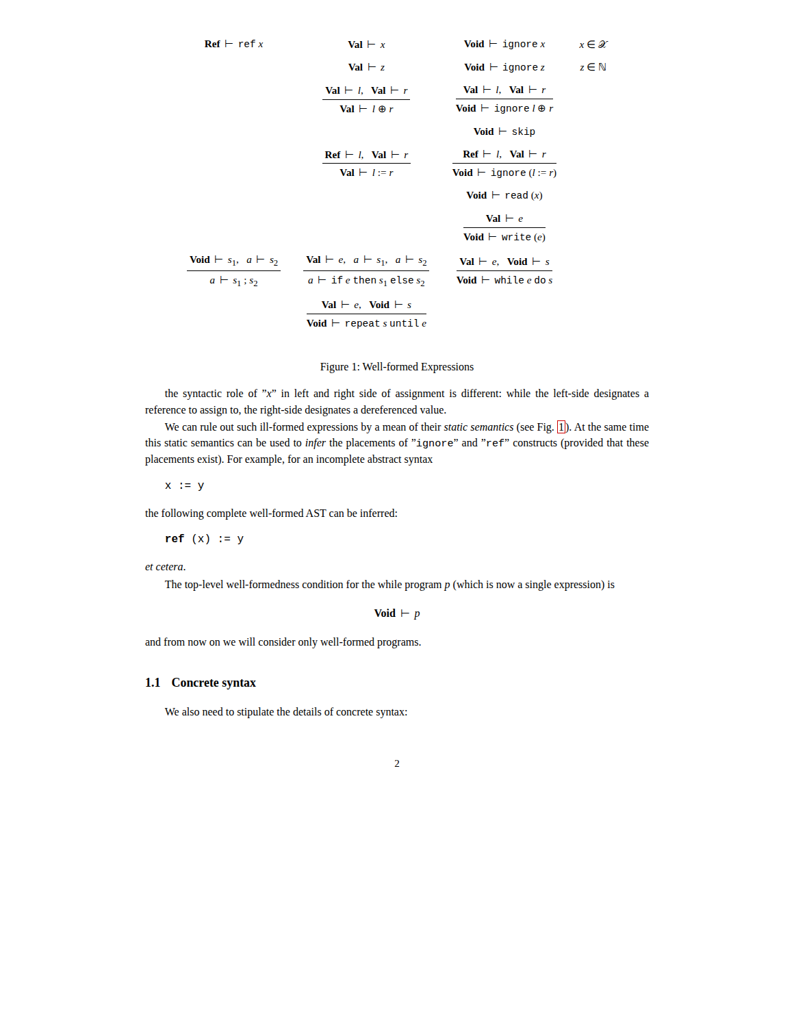| Ref ⊢ ref x | Val ⊢ x | Void ⊢ ignore x | x ∈ 𝒳 |
| | Val ⊢ z | Void ⊢ ignore z | z ∈ ℕ |
| | Val ⊢ l , Val ⊢ r Val ⊢ l ⊕ r | Val ⊢ l , Val ⊢ r Void ⊢ ignore l ⊕ r | |
| | | Void ⊢ skip | |
| | Ref ⊢ l , Val ⊢ r Val ⊢ l := r | Ref ⊢ l , Val ⊢ r Void ⊢ ignore ( l := r ) | |
| | | Void ⊢ read ( x ) | |
| | | Val ⊢ e Void ⊢ write ( e ) | |
| Void ⊢ s 1 , a ⊢ s 2 a ⊢ s 1 ; s 2 | Val ⊢ e , a ⊢ s 1 , a ⊢ s 2 a ⊢ if e then s 1 else s 2 | Val ⊢ e , Void ⊢ s Void ⊢ while e do s | |
| | Val ⊢ e , Void ⊢ s Void ⊢ repeat s until e | | |
Figure 1: Well-formed Expressions
the syntactic role of ”x” in left and right side of assignment is different: while the left-side designates a reference to assign to, the right-side designates a dereferenced value.
We can rule out such ill-formed expressions by a mean of their static semantics (see Fig. 1). At the same time this static semantics can be used to infer the placements of ”ignore” and ”ref” constructs (provided that these placements exist). For example, for an incomplete abstract syntax
x := y
the following complete well-formed AST can be inferred:
ref (x) := y
et cetera.
The top-level well-formedness condition for the while program p (which is now a single expression) is
Void ⊢ p
and from now on we will consider only well-formed programs.
1.1 Concrete syntax
We also need to stipulate the details of concrete syntax:
2